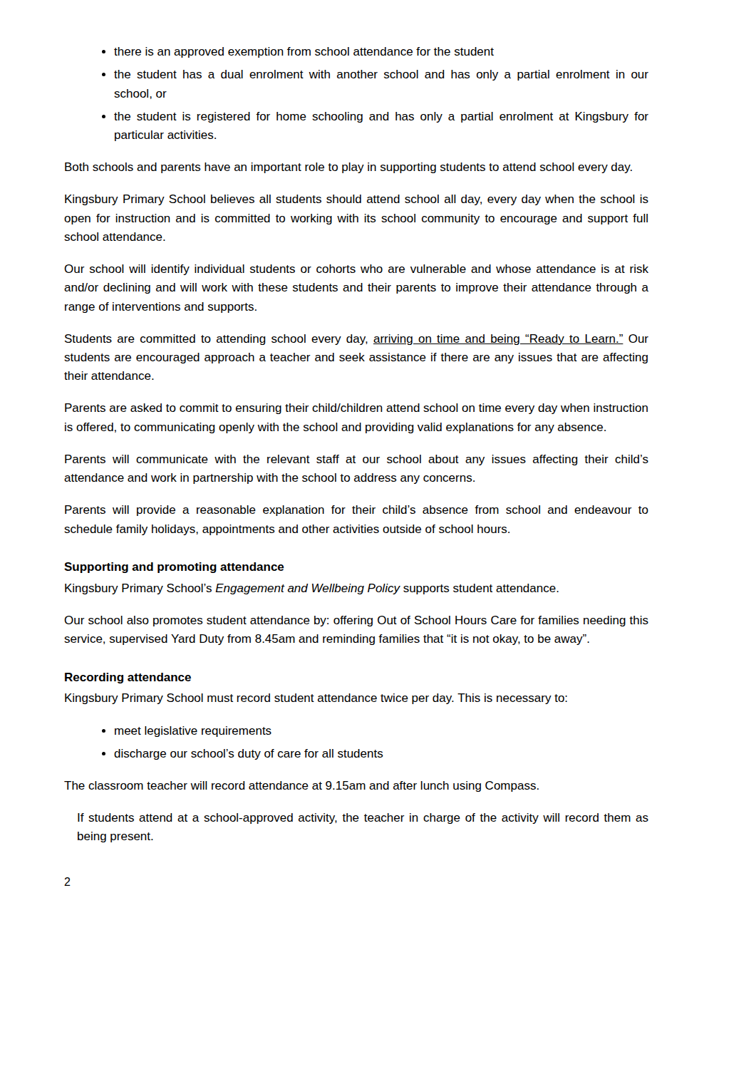there is an approved exemption from school attendance for the student
the student has a dual enrolment with another school and has only a partial enrolment in our school, or
the student is registered for home schooling and has only a partial enrolment at Kingsbury for particular activities.
Both schools and parents have an important role to play in supporting students to attend school every day.
Kingsbury Primary School believes all students should attend school all day, every day when the school is open for instruction and is committed to working with its school community to encourage and support full school attendance.
Our school will identify individual students or cohorts who are vulnerable and whose attendance is at risk and/or declining and will work with these students and their parents to improve their attendance through a range of interventions and supports.
Students are committed to attending school every day, arriving on time and being “Ready to Learn.” Our students are encouraged approach a teacher and seek assistance if there are any issues that are affecting their attendance.
Parents are asked to commit to ensuring their child/children attend school on time every day when instruction is offered, to communicating openly with the school and providing valid explanations for any absence.
Parents will communicate with the relevant staff at our school about any issues affecting their child’s attendance and work in partnership with the school to address any concerns.
Parents will provide a reasonable explanation for their child’s absence from school and endeavour to schedule family holidays, appointments and other activities outside of school hours.
Supporting and promoting attendance
Kingsbury Primary School’s Engagement and Wellbeing Policy supports student attendance.
Our school also promotes student attendance by: offering Out of School Hours Care for families needing this service, supervised Yard Duty from 8.45am and reminding families that “it is not okay, to be away”.
Recording attendance
Kingsbury Primary School must record student attendance twice per day. This is necessary to:
meet legislative requirements
discharge our school’s duty of care for all students
The classroom teacher will record attendance at 9.15am and after lunch using Compass.
If students attend at a school-approved activity, the teacher in charge of the activity will record them as being present.
2